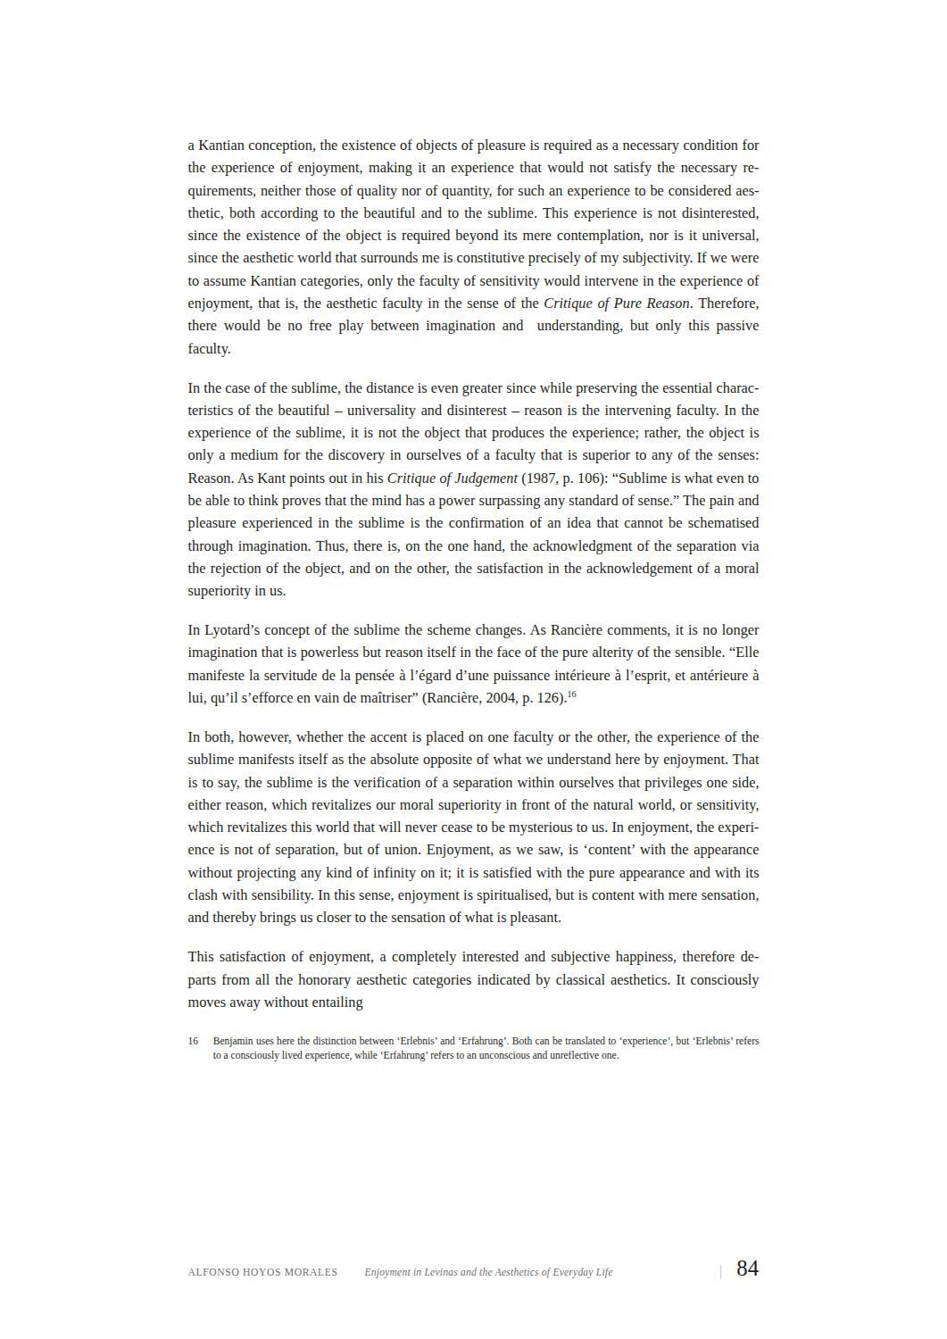a Kantian conception, the existence of objects of pleasure is required as a necessary condition for the experience of enjoyment, making it an experience that would not satisfy the necessary requirements, neither those of quality nor of quantity, for such an experience to be considered aesthetic, both according to the beautiful and to the sublime. This experience is not disinterested, since the existence of the object is required beyond its mere contemplation, nor is it universal, since the aesthetic world that surrounds me is constitutive precisely of my subjectivity. If we were to assume Kantian categories, only the faculty of sensitivity would intervene in the experience of enjoyment, that is, the aesthetic faculty in the sense of the Critique of Pure Reason. Therefore, there would be no free play between imagination and understanding, but only this passive faculty.
In the case of the sublime, the distance is even greater since while preserving the essential characteristics of the beautiful – universality and disinterest – reason is the intervening faculty. In the experience of the sublime, it is not the object that produces the experience; rather, the object is only a medium for the discovery in ourselves of a faculty that is superior to any of the senses: Reason. As Kant points out in his Critique of Judgement (1987, p. 106): “Sublime is what even to be able to think proves that the mind has a power surpassing any standard of sense.” The pain and pleasure experienced in the sublime is the confirmation of an idea that cannot be schematised through imagination. Thus, there is, on the one hand, the acknowledgment of the separation via the rejection of the object, and on the other, the satisfaction in the acknowledgement of a moral superiority in us.
In Lyotard’s concept of the sublime the scheme changes. As Rancière comments, it is no longer imagination that is powerless but reason itself in the face of the pure alterity of the sensible. “Elle manifeste la servitude de la pensée à l’égard d’une puissance intérieure à l’esprit, et antérieure à lui, qu’il s’efforce en vain de maîtriser” (Rancière, 2004, p. 126).16
In both, however, whether the accent is placed on one faculty or the other, the experience of the sublime manifests itself as the absolute opposite of what we understand here by enjoyment. That is to say, the sublime is the verification of a separation within ourselves that privileges one side, either reason, which revitalizes our moral superiority in front of the natural world, or sensitivity, which revitalizes this world that will never cease to be mysterious to us. In enjoyment, the experience is not of separation, but of union. Enjoyment, as we saw, is ‘content’ with the appearance without projecting any kind of infinity on it; it is satisfied with the pure appearance and with its clash with sensibility. In this sense, enjoyment is spiritualised, but is content with mere sensation, and thereby brings us closer to the sensation of what is pleasant.
This satisfaction of enjoyment, a completely interested and subjective happiness, therefore departs from all the honorary aesthetic categories indicated by classical aesthetics. It consciously moves away without entailing
16
Benjamin uses here the distinction between ‘Erlebnis’ and ‘Erfahrung’. Both can be translated to ‘experience’, but ‘Erlebnis’ refers to a consciously lived experience, while ‘Erfahrung’ refers to an unconscious and unreflective one.
Alfonso Hoyos Morales Enjoyment in Levinas and the Aesthetics of Everyday Life | 84